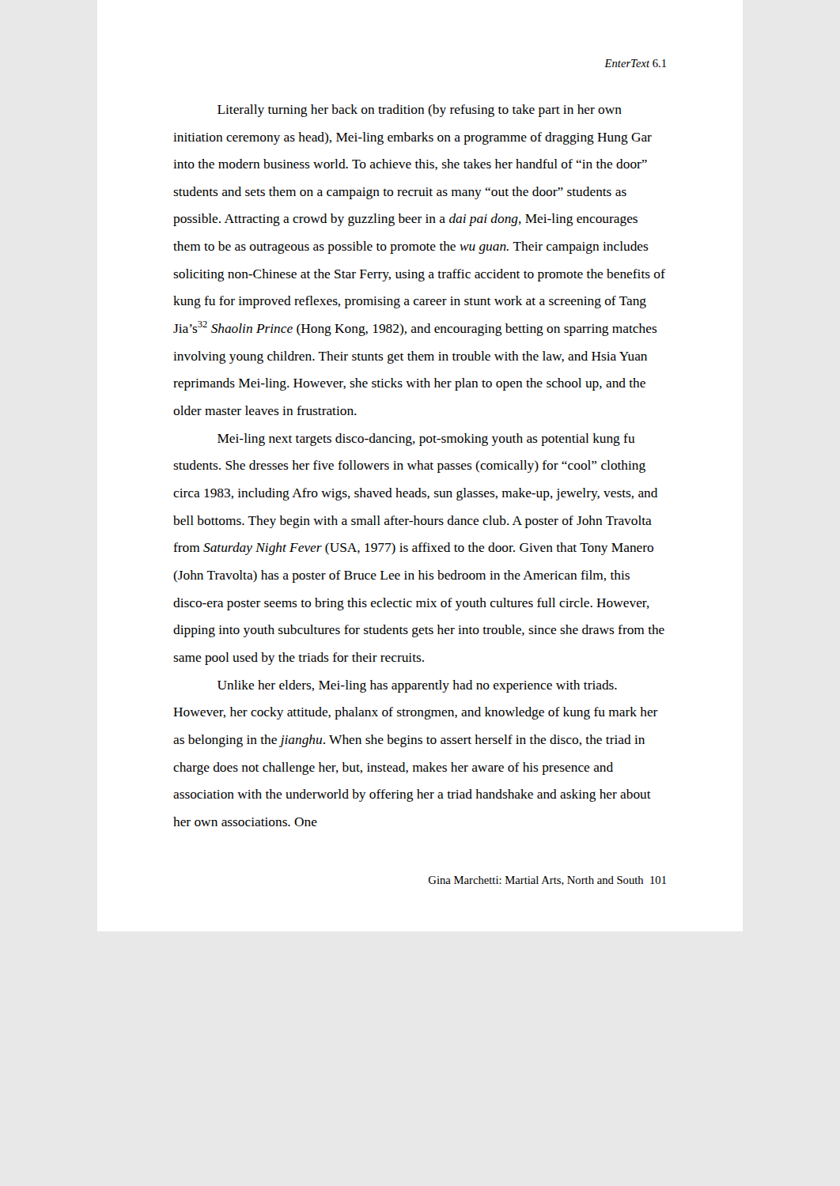EnterText 6.1
Literally turning her back on tradition (by refusing to take part in her own initiation ceremony as head), Mei-ling embarks on a programme of dragging Hung Gar into the modern business world. To achieve this, she takes her handful of “in the door” students and sets them on a campaign to recruit as many “out the door” students as possible. Attracting a crowd by guzzling beer in a dai pai dong, Mei-ling encourages them to be as outrageous as possible to promote the wu guan. Their campaign includes soliciting non-Chinese at the Star Ferry, using a traffic accident to promote the benefits of kung fu for improved reflexes, promising a career in stunt work at a screening of Tang Jia’s32 Shaolin Prince (Hong Kong, 1982), and encouraging betting on sparring matches involving young children. Their stunts get them in trouble with the law, and Hsia Yuan reprimands Mei-ling. However, she sticks with her plan to open the school up, and the older master leaves in frustration.
Mei-ling next targets disco-dancing, pot-smoking youth as potential kung fu students. She dresses her five followers in what passes (comically) for “cool” clothing circa 1983, including Afro wigs, shaved heads, sun glasses, make-up, jewelry, vests, and bell bottoms. They begin with a small after-hours dance club. A poster of John Travolta from Saturday Night Fever (USA, 1977) is affixed to the door. Given that Tony Manero (John Travolta) has a poster of Bruce Lee in his bedroom in the American film, this disco-era poster seems to bring this eclectic mix of youth cultures full circle. However, dipping into youth subcultures for students gets her into trouble, since she draws from the same pool used by the triads for their recruits.
Unlike her elders, Mei-ling has apparently had no experience with triads. However, her cocky attitude, phalanx of strongmen, and knowledge of kung fu mark her as belonging in the jianghu. When she begins to assert herself in the disco, the triad in charge does not challenge her, but, instead, makes her aware of his presence and association with the underworld by offering her a triad handshake and asking her about her own associations. One
Gina Marchetti: Martial Arts, North and South 101